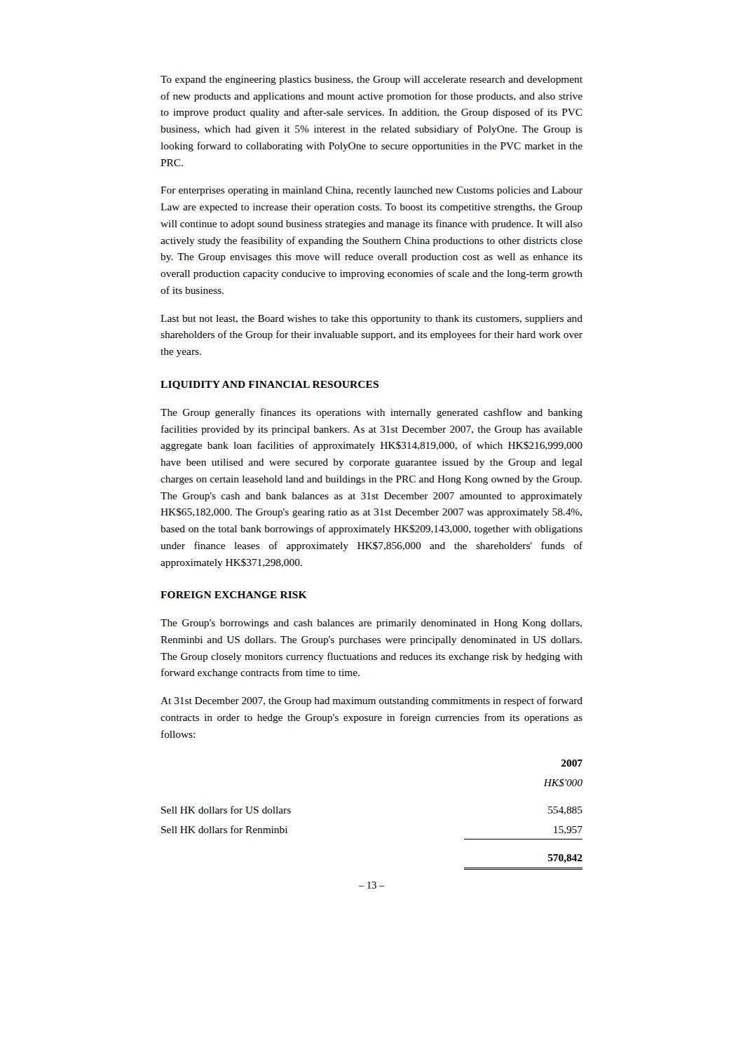To expand the engineering plastics business, the Group will accelerate research and development of new products and applications and mount active promotion for those products, and also strive to improve product quality and after-sale services. In addition, the Group disposed of its PVC business, which had given it 5% interest in the related subsidiary of PolyOne. The Group is looking forward to collaborating with PolyOne to secure opportunities in the PVC market in the PRC.
For enterprises operating in mainland China, recently launched new Customs policies and Labour Law are expected to increase their operation costs. To boost its competitive strengths, the Group will continue to adopt sound business strategies and manage its finance with prudence. It will also actively study the feasibility of expanding the Southern China productions to other districts close by. The Group envisages this move will reduce overall production cost as well as enhance its overall production capacity conducive to improving economies of scale and the long-term growth of its business.
Last but not least, the Board wishes to take this opportunity to thank its customers, suppliers and shareholders of the Group for their invaluable support, and its employees for their hard work over the years.
Liquidity and Financial Resources
The Group generally finances its operations with internally generated cashflow and banking facilities provided by its principal bankers. As at 31st December 2007, the Group has available aggregate bank loan facilities of approximately HK$314,819,000, of which HK$216,999,000 have been utilised and were secured by corporate guarantee issued by the Group and legal charges on certain leasehold land and buildings in the PRC and Hong Kong owned by the Group. The Group's cash and bank balances as at 31st December 2007 amounted to approximately HK$65,182,000. The Group's gearing ratio as at 31st December 2007 was approximately 58.4%, based on the total bank borrowings of approximately HK$209,143,000, together with obligations under finance leases of approximately HK$7,856,000 and the shareholders' funds of approximately HK$371,298,000.
Foreign Exchange Risk
The Group's borrowings and cash balances are primarily denominated in Hong Kong dollars, Renminbi and US dollars. The Group's purchases were principally denominated in US dollars. The Group closely monitors currency fluctuations and reduces its exchange risk by hedging with forward exchange contracts from time to time.
At 31st December 2007, the Group had maximum outstanding commitments in respect of forward contracts in order to hedge the Group's exposure in foreign currencies from its operations as follows:
| | 2007 |
| | HK$'000 |
| Sell HK dollars for US dollars | 554,885 |
| Sell HK dollars for Renminbi | 15,957 |
| | 570,842 |
– 13 –